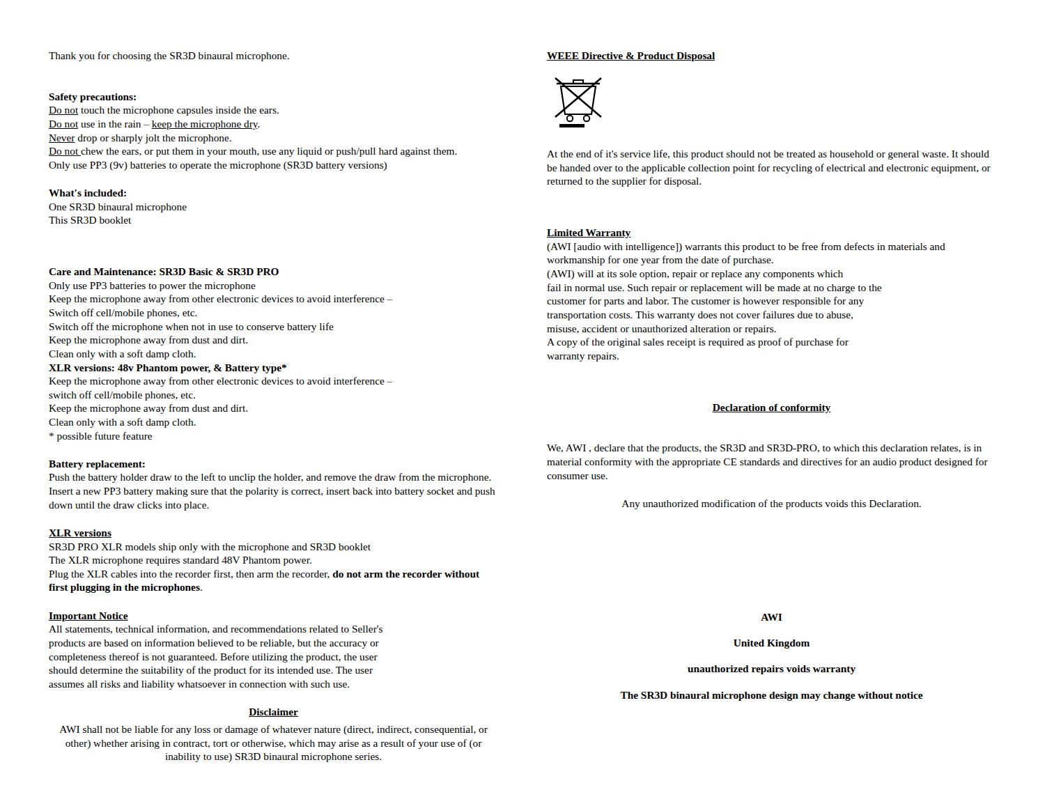Thank you for choosing the SR3D binaural microphone.
Safety precautions:
Do not touch the microphone capsules inside the ears.
Do not use in the rain – keep the microphone dry.
Never drop or sharply jolt the microphone.
Do not chew the ears, or put them in your mouth, use any liquid or push/pull hard against them.
Only use PP3 (9v) batteries to operate the microphone (SR3D battery versions)
What's included:
One SR3D binaural microphone
This SR3D booklet
Care and Maintenance: SR3D Basic & SR3D PRO
Only use PP3 batteries to power the microphone
Keep the microphone away from other electronic devices to avoid interference –
Switch off cell/mobile phones, etc.
Switch off the microphone when not in use to conserve battery life
Keep the microphone away from dust and dirt.
Clean only with a soft damp cloth.
XLR versions: 48v Phantom power, & Battery type*
Keep the microphone away from other electronic devices to avoid interference –
switch off cell/mobile phones, etc.
Keep the microphone away from dust and dirt.
Clean only with a soft damp cloth.
* possible future feature
Battery replacement:
Push the battery holder draw to the left to unclip the holder, and remove the draw from the microphone.
Insert a new PP3 battery making sure that the polarity is correct, insert back into battery socket and push down until the draw clicks into place.
XLR versions
SR3D PRO XLR models ship only with the microphone and SR3D booklet
The XLR microphone requires standard 48V Phantom power.
Plug the XLR cables into the recorder first, then arm the recorder, do not arm the recorder without first plugging in the microphones.
Important Notice
All statements, technical information, and recommendations related to Seller's
products are based on information believed to be reliable, but the accuracy or
completeness thereof is not guaranteed. Before utilizing the product, the user
should determine the suitability of the product for its intended use. The user
assumes all risks and liability whatsoever in connection with such use.
Disclaimer
AWI shall not be liable for any loss or damage of whatever nature (direct, indirect, consequential, or other) whether arising in contract, tort or otherwise, which may arise as a result of your use of (or inability to use) SR3D binaural microphone series.
WEEE Directive & Product Disposal
At the end of it's service life, this product should not be treated as household or general waste. It should be handed over to the applicable collection point for recycling of electrical and electronic equipment, or returned to the supplier for disposal.
Limited Warranty
(AWI [audio with intelligence]) warrants this product to be free from defects in materials and workmanship for one year from the date of purchase.
(AWI) will at its sole option, repair or replace any components which
fail in normal use. Such repair or replacement will be made at no charge to the
customer for parts and labor. The customer is however responsible for any
transportation costs. This warranty does not cover failures due to abuse,
misuse, accident or unauthorized alteration or repairs.
A copy of the original sales receipt is required as proof of purchase for
warranty repairs.
Declaration of conformity
We, AWI , declare that the products, the SR3D and SR3D-PRO, to which this declaration relates, is in material conformity with the appropriate CE standards and directives for an audio product designed for consumer use.
Any unauthorized modification of the products voids this Declaration.
AWI
United Kingdom
unauthorized repairs voids warranty
The SR3D binaural microphone design may change without notice